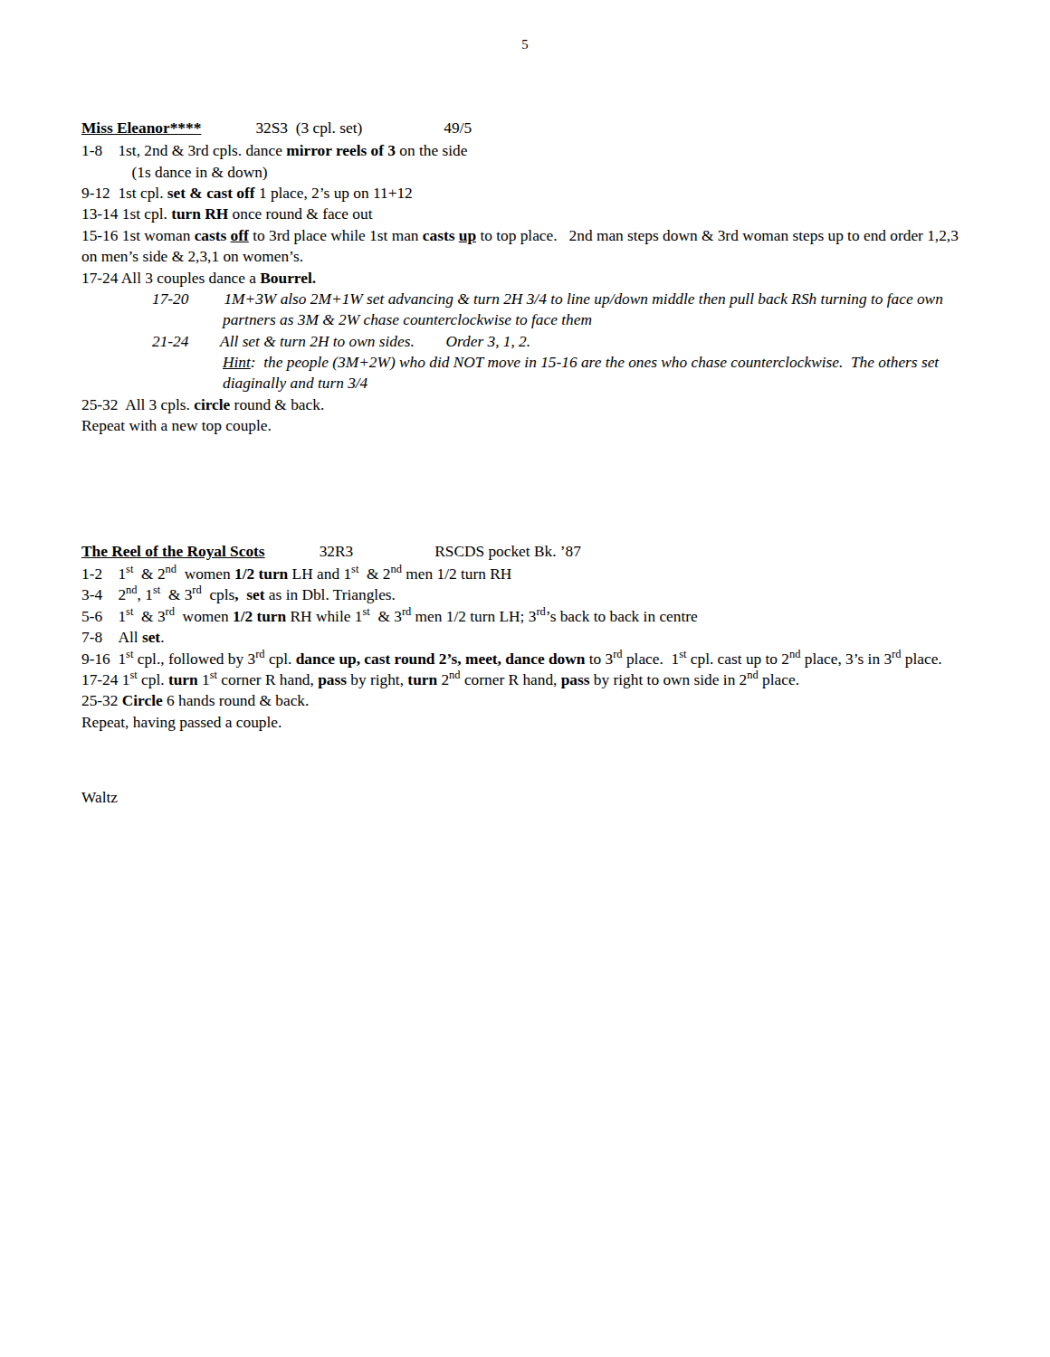5
Miss Eleanor**** 32S3 (3 cpl. set) 49/5
1-8 1st, 2nd & 3rd cpls. dance mirror reels of 3 on the side
(1s dance in & down)
9-12 1st cpl. set & cast off 1 place, 2’s up on 11+12
13-14 1st cpl. turn RH once round & face out
15-16 1st woman casts off to 3rd place while 1st man casts up to top place. 2nd man steps down & 3rd woman steps up to end order 1,2,3 on men’s side & 2,3,1 on women’s.
17-24 All 3 couples dance a Bourrel.
17-20 1M+3W also 2M+1W set advancing & turn 2H 3/4 to line up/down middle then pull back RSh turning to face own partners as 3M & 2W chase counterclockwise to face them
21-24 All set & turn 2H to own sides. Order 3, 1, 2.
Hint: the people (3M+2W) who did NOT move in 15-16 are the ones who chase counterclockwise. The others set diaginally and turn 3/4
25-32 All 3 cpls. circle round & back.
Repeat with a new top couple.
The Reel of the Royal Scots 32R3 RSCDS pocket Bk. ’87
1-2 1st & 2nd women 1/2 turn LH and 1st & 2nd men 1/2 turn RH
3-4 2nd, 1st & 3rd cpls, set as in Dbl. Triangles.
5-6 1st & 3rd women 1/2 turn RH while 1st & 3rd men 1/2 turn LH; 3rd’s back to back in centre
7-8 All set.
9-16 1st cpl., followed by 3rd cpl. dance up, cast round 2’s, meet, dance down to 3rd place. 1st cpl. cast up to 2nd place, 3’s in 3rd place.
17-24 1st cpl. turn 1st corner R hand, pass by right, turn 2nd corner R hand, pass by right to own side in 2nd place.
25-32 Circle 6 hands round & back.
Repeat, having passed a couple.
Waltz